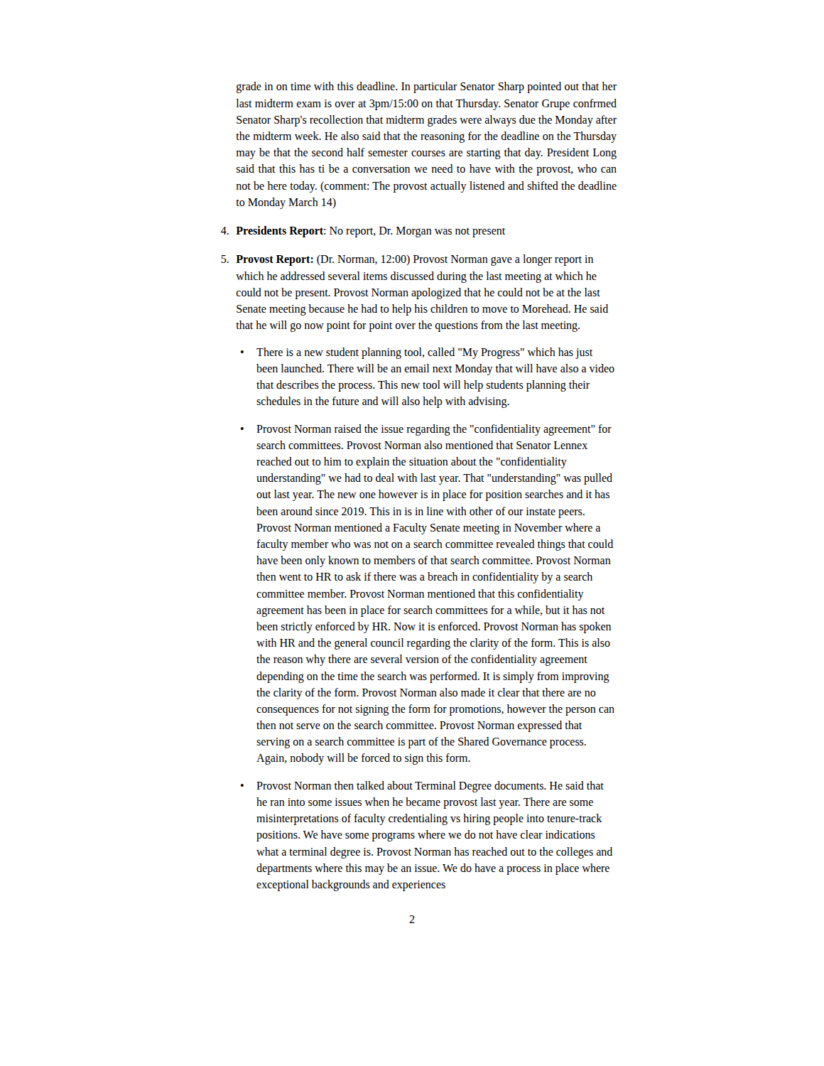grade in on time with this deadline. In particular Senator Sharp pointed out that her last midterm exam is over at 3pm/15:00 on that Thursday. Senator Grupe confrmed Senator Sharp's recollection that midterm grades were always due the Monday after the midterm week. He also said that the reasoning for the deadline on the Thursday may be that the second half semester courses are starting that day. President Long said that this has ti be a conversation we need to have with the provost, who can not be here today. (comment: The provost actually listened and shifted the deadline to Monday March 14)
Presidents Report: No report, Dr. Morgan was not present
Provost Report: (Dr. Norman, 12:00) Provost Norman gave a longer report in which he addressed several items discussed during the last meeting at which he could not be present. Provost Norman apologized that he could not be at the last Senate meeting because he had to help his children to move to Morehead. He said that he will go now point for point over the questions from the last meeting.
There is a new student planning tool, called "My Progress" which has just been launched. There will be an email next Monday that will have also a video that describes the process. This new tool will help students planning their schedules in the future and will also help with advising.
Provost Norman raised the issue regarding the "confidentiality agreement" for search committees. Provost Norman also mentioned that Senator Lennex reached out to him to explain the situation about the "confidentiality understanding" we had to deal with last year. That "understanding" was pulled out last year. The new one however is in place for position searches and it has been around since 2019. This in is in line with other of our instate peers. Provost Norman mentioned a Faculty Senate meeting in November where a faculty member who was not on a search committee revealed things that could have been only known to members of that search committee. Provost Norman then went to HR to ask if there was a breach in confidentiality by a search committee member. Provost Norman mentioned that this confidentiality agreement has been in place for search committees for a while, but it has not been strictly enforced by HR. Now it is enforced. Provost Norman has spoken with HR and the general council regarding the clarity of the form. This is also the reason why there are several version of the confidentiality agreement depending on the time the search was performed. It is simply from improving the clarity of the form. Provost Norman also made it clear that there are no consequences for not signing the form for promotions, however the person can then not serve on the search committee. Provost Norman expressed that serving on a search committee is part of the Shared Governance process. Again, nobody will be forced to sign this form.
Provost Norman then talked about Terminal Degree documents. He said that he ran into some issues when he became provost last year. There are some misinterpretations of faculty credentialing vs hiring people into tenure-track positions. We have some programs where we do not have clear indications what a terminal degree is. Provost Norman has reached out to the colleges and departments where this may be an issue. We do have a process in place where exceptional backgrounds and experiences
2